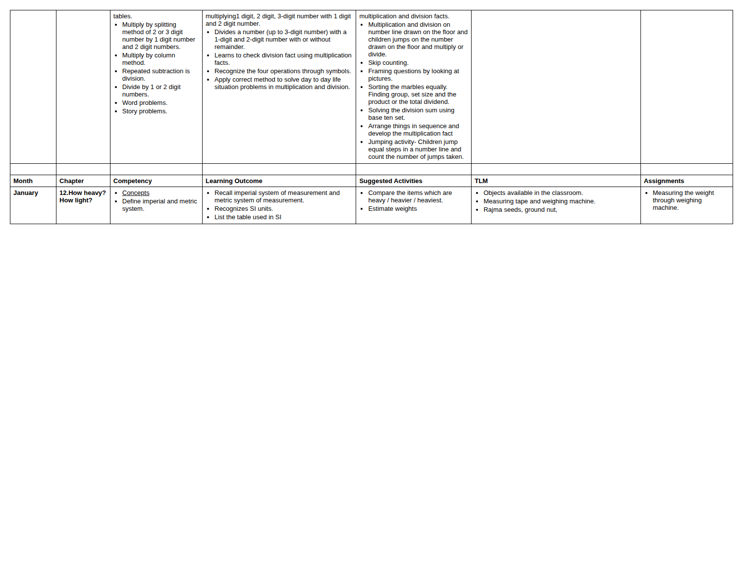| | | tables. Multiply by splitting method of 2 or 3 digit number by 1 digit number and 2 digit numbers. Multiply by column method. Repeated subtraction is division. Divide by 1 or 2 digit numbers. Word problems. Story problems. | multiplying1 digit, 2 digit, 3-digit number with 1 digit and 2 digit number. Divides a number (up to 3-digit number) with a 1-digit and 2-digit number with or without remainder. Learns to check division fact using multiplication facts. Recognize the four operations through symbols. Apply correct method to solve day to day life situation problems in multiplication and division. | multiplication and division facts. Multiplication and division on number line drawn on the floor and children jumps on the number drawn on the floor and multiply or divide. Skip counting. Framing questions by looking at pictures. Sorting the marbles equally. Finding group, set size and the product or the total dividend. Solving the division sum using base ten set. Arrange things in sequence and develop the multiplication fact Jumping activity- Children jump equal steps in a number line and count the number of jumps taken. | | |
| Month | Chapter | Competency | Learning Outcome | Suggested Activities | TLM | Assignments |
| January | 12.How heavy? How light? | Concepts Define imperial and metric system. | Recall imperial system of measurement and metric system of measurement. Recognizes SI units. List the table used in SI | Compare the items which are heavy / heavier / heaviest. Estimate weights | Objects available in the classroom. Measuring tape and weighing machine. Rajma seeds, ground nut, | Measuring the weight through weighing machine. |